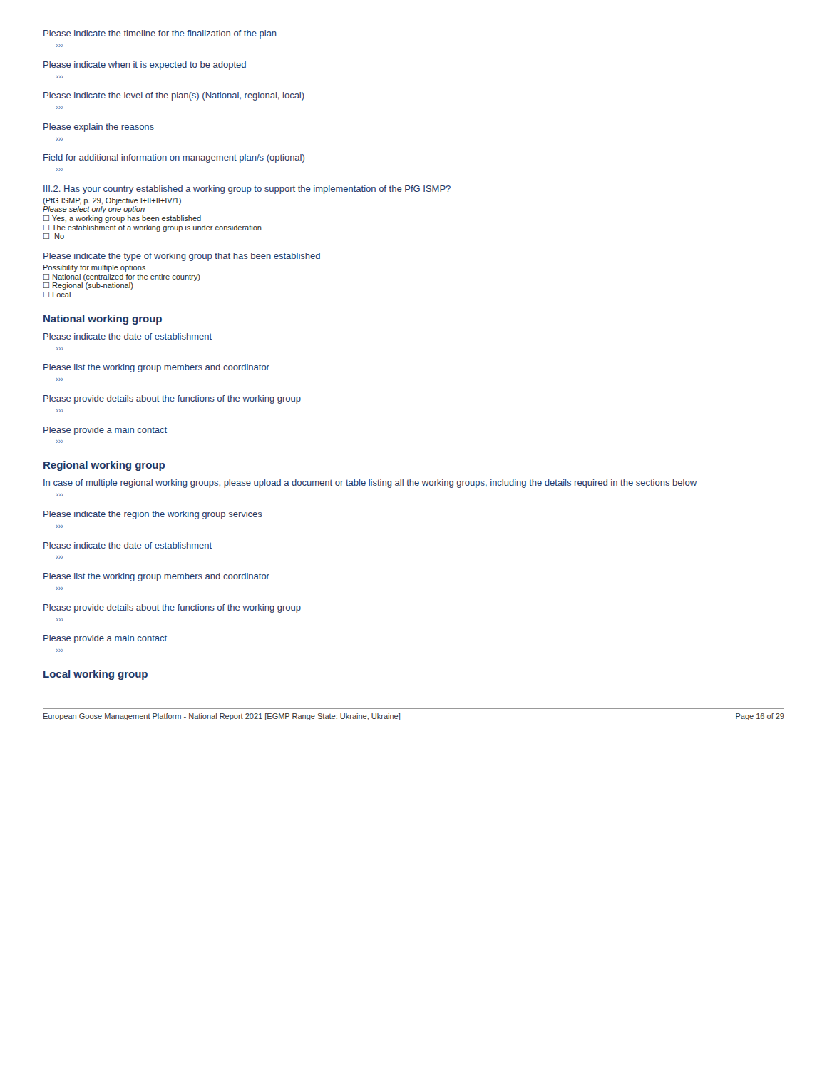Please indicate the timeline for the finalization of the plan
›››
Please indicate when it is expected to be adopted
›››
Please indicate the level of the plan(s) (National, regional, local)
›››
Please explain the reasons
›››
Field for additional information on management plan/s (optional)
›››
III.2. Has your country established a working group to support the implementation of the PfG ISMP?
(PfG ISMP, p. 29, Objective I+II+II+IV/1)
Please select only one option
☐ Yes, a working group has been established
☐ The establishment of a working group is under consideration
☐ No
Please indicate the type of working group that has been established
Possibility for multiple options
☐ National (centralized for the entire country)
☐ Regional (sub-national)
☐ Local
National working group
Please indicate the date of establishment
›››
Please list the working group members and coordinator
›››
Please provide details about the functions of the working group
›››
Please provide a main contact
›››
Regional working group
In case of multiple regional working groups, please upload a document or table listing all the working groups, including the details required in the sections below
›››
Please indicate the region the working group services
›››
Please indicate the date of establishment
›››
Please list the working group members and coordinator
›››
Please provide details about the functions of the working group
›››
Please provide a main contact
›››
Local working group
European Goose Management Platform - National Report 2021 [EGMP Range State: Ukraine, Ukraine]
Page 16 of 29